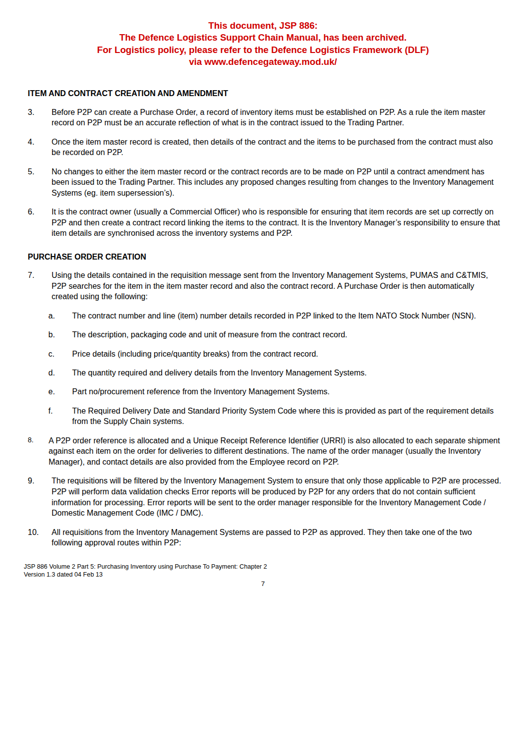This document, JSP 886:
The Defence Logistics Support Chain Manual, has been archived.
For Logistics policy, please refer to the Defence Logistics Framework (DLF)
via www.defencegateway.mod.uk/
Item and Contract Creation and Amendment
3.
Before P2P can create a Purchase Order, a record of inventory items must be established on P2P. As a rule the item master record on P2P must be an accurate reflection of what is in the contract issued to the Trading Partner.
4.
Once the item master record is created, then details of the contract and the items to be purchased from the contract must also be recorded on P2P.
5.
No changes to either the item master record or the contract records are to be made on P2P until a contract amendment has been issued to the Trading Partner. This includes any proposed changes resulting from changes to the Inventory Management Systems (eg. item supersession’s).
6.
It is the contract owner (usually a Commercial Officer) who is responsible for ensuring that item records are set up correctly on P2P and then create a contract record linking the items to the contract. It is the Inventory Manager’s responsibility to ensure that item details are synchronised across the inventory systems and P2P.
Purchase Order Creation
7.
Using the details contained in the requisition message sent from the Inventory Management Systems, PUMAS and C&TMIS, P2P searches for the item in the item master record and also the contract record. A Purchase Order is then automatically created using the following:
a.
The contract number and line (item) number details recorded in P2P linked to the Item NATO Stock Number (NSN).
b.
The description, packaging code and unit of measure from the contract record.
c.
Price details (including price/quantity breaks) from the contract record.
d.
The quantity required and delivery details from the Inventory Management Systems.
e.
Part no/procurement reference from the Inventory Management Systems.
f.
The Required Delivery Date and Standard Priority System Code where this is provided as part of the requirement details from the Supply Chain systems.
8.
A P2P order reference is allocated and a Unique Receipt Reference Identifier (URRI) is also allocated to each separate shipment against each item on the order for deliveries to different destinations. The name of the order manager (usually the Inventory Manager), and contact details are also provided from the Employee record on P2P.
9.
The requisitions will be filtered by the Inventory Management System to ensure that only those applicable to P2P are processed. P2P will perform data validation checks Error reports will be produced by P2P for any orders that do not contain sufficient information for processing. Error reports will be sent to the order manager responsible for the Inventory Management Code / Domestic Management Code (IMC / DMC).
10.
All requisitions from the Inventory Management Systems are passed to P2P as approved. They then take one of the two following approval routes within P2P:
JSP 886 Volume 2 Part 5: Purchasing Inventory using Purchase To Payment: Chapter 2
Version 1.3 dated 04 Feb 13
7